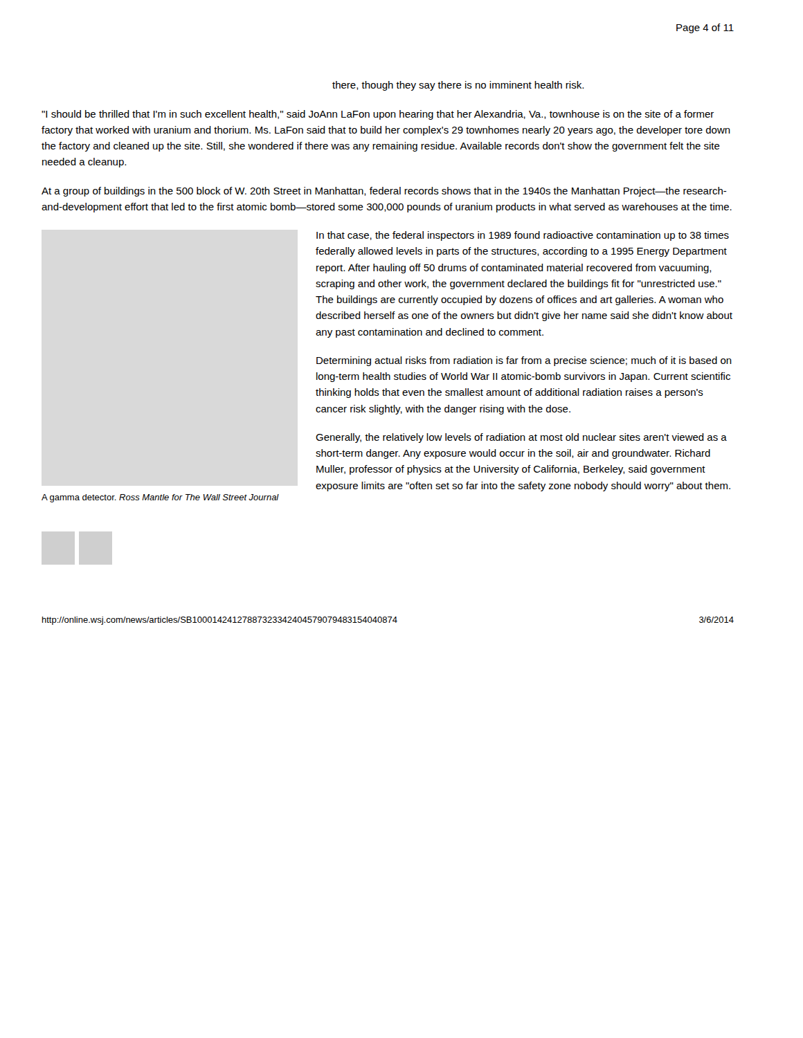Page 4 of 11
there, though they say there is no imminent health risk.
"I should be thrilled that I'm in such excellent health," said JoAnn LaFon upon hearing that her Alexandria, Va., townhouse is on the site of a former factory that worked with uranium and thorium. Ms. LaFon said that to build her complex's 29 townhomes nearly 20 years ago, the developer tore down the factory and cleaned up the site. Still, she wondered if there was any remaining residue. Available records don't show the government felt the site needed a cleanup.
At a group of buildings in the 500 block of W. 20th Street in Manhattan, federal records shows that in the 1940s the Manhattan Project—the research-and-development effort that led to the first atomic bomb—stored some 300,000 pounds of uranium products in what served as warehouses at the time.
A gamma detector. Ross Mantle for The Wall Street Journal
In that case, the federal inspectors in 1989 found radioactive contamination up to 38 times federally allowed levels in parts of the structures, according to a 1995 Energy Department report. After hauling off 50 drums of contaminated material recovered from vacuuming, scraping and other work, the government declared the buildings fit for "unrestricted use." The buildings are currently occupied by dozens of offices and art galleries. A woman who described herself as one of the owners but didn't give her name said she didn't know about any past contamination and declined to comment.
Determining actual risks from radiation is far from a precise science; much of it is based on long-term health studies of World War II atomic-bomb survivors in Japan. Current scientific thinking holds that even the smallest amount of additional radiation raises a person's cancer risk slightly, with the danger rising with the dose.
Generally, the relatively low levels of radiation at most old nuclear sites aren't viewed as a short-term danger. Any exposure would occur in the soil, air and groundwater. Richard Muller, professor of physics at the University of California, Berkeley, said government exposure limits are "often set so far into the safety zone nobody should worry" about them.
http://online.wsj.com/news/articles/SB10001424127887323342404579079483154040874 3/6/2014